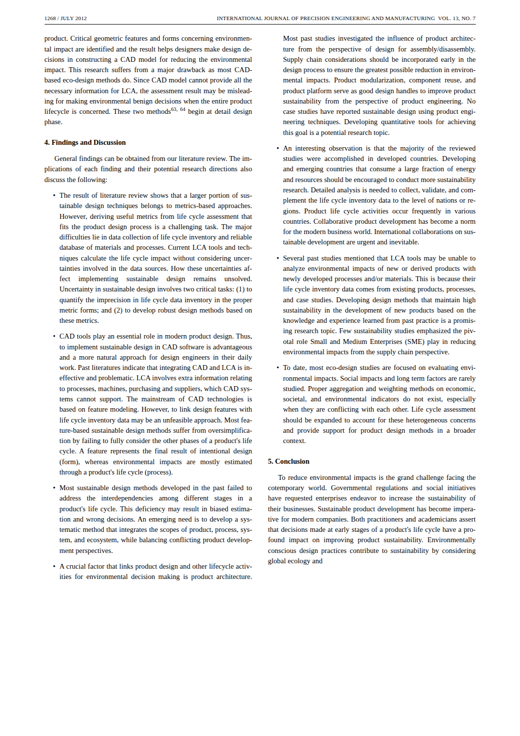1268 / JULY 2012 International Journal of Precision Engineering and Manufacturing Vol. 13, No. 7
product. Critical geometric features and forms concerning environmental impact are identified and the result helps designers make design decisions in constructing a CAD model for reducing the environmental impact. This research suffers from a major drawback as most CAD-based eco-design methods do. Since CAD model cannot provide all the necessary information for LCA, the assessment result may be misleading for making environmental benign decisions when the entire product lifecycle is concerned. These two methods63, 64 begin at detail design phase.
4. Findings and Discussion
General findings can be obtained from our literature review. The implications of each finding and their potential research directions also discuss the following:
The result of literature review shows that a larger portion of sustainable design techniques belongs to metrics-based approaches. However, deriving useful metrics from life cycle assessment that fits the product design process is a challenging task. The major difficulties lie in data collection of life cycle inventory and reliable database of materials and processes. Current LCA tools and techniques calculate the life cycle impact without considering uncertainties involved in the data sources. How these uncertainties affect implementing sustainable design remains unsolved. Uncertainty in sustainable design involves two critical tasks: (1) to quantify the imprecision in life cycle data inventory in the proper metric forms; and (2) to develop robust design methods based on these metrics.
CAD tools play an essential role in modern product design. Thus, to implement sustainable design in CAD software is advantageous and a more natural approach for design engineers in their daily work. Past literatures indicate that integrating CAD and LCA is ineffective and problematic. LCA involves extra information relating to processes, machines, purchasing and suppliers, which CAD systems cannot support. The mainstream of CAD technologies is based on feature modeling. However, to link design features with life cycle inventory data may be an unfeasible approach. Most feature-based sustainable design methods suffer from oversimplification by failing to fully consider the other phases of a product's life cycle. A feature represents the final result of intentional design (form), whereas environmental impacts are mostly estimated through a product's life cycle (process).
Most sustainable design methods developed in the past failed to address the interdependencies among different stages in a product's life cycle. This deficiency may result in biased estimation and wrong decisions. An emerging need is to develop a systematic method that integrates the scopes of product, process, system, and ecosystem, while balancing conflicting product development perspectives.
A crucial factor that links product design and other lifecycle activities for environmental decision making is product architecture. Most past studies investigated the influence of product architecture from the perspective of design for assembly/disassembly. Supply chain considerations should be incorporated early in the design process to ensure the greatest possible reduction in environmental impacts. Product modularization, component reuse, and product platform serve as good design handles to improve product sustainability from the perspective of product engineering. No case studies have reported sustainable design using product engineering techniques. Developing quantitative tools for achieving this goal is a potential research topic.
An interesting observation is that the majority of the reviewed studies were accomplished in developed countries. Developing and emerging countries that consume a large fraction of energy and resources should be encouraged to conduct more sustainability research. Detailed analysis is needed to collect, validate, and complement the life cycle inventory data to the level of nations or regions. Product life cycle activities occur frequently in various countries. Collaborative product development has become a norm for the modern business world. International collaborations on sustainable development are urgent and inevitable.
Several past studies mentioned that LCA tools may be unable to analyze environmental impacts of new or derived products with newly developed processes and/or materials. This is because their life cycle inventory data comes from existing products, processes, and case studies. Developing design methods that maintain high sustainability in the development of new products based on the knowledge and experience learned from past practice is a promising research topic. Few sustainability studies emphasized the pivotal role Small and Medium Enterprises (SME) play in reducing environmental impacts from the supply chain perspective.
To date, most eco-design studies are focused on evaluating environmental impacts. Social impacts and long term factors are rarely studied. Proper aggregation and weighting methods on economic, societal, and environmental indicators do not exist, especially when they are conflicting with each other. Life cycle assessment should be expanded to account for these heterogeneous concerns and provide support for product design methods in a broader context.
5. Conclusion
To reduce environmental impacts is the grand challenge facing the cotemporary world. Governmental regulations and social initiatives have requested enterprises endeavor to increase the sustainability of their businesses. Sustainable product development has become imperative for modern companies. Both practitioners and academicians assert that decisions made at early stages of a product's life cycle have a profound impact on improving product sustainability. Environmentally conscious design practices contribute to sustainability by considering global ecology and